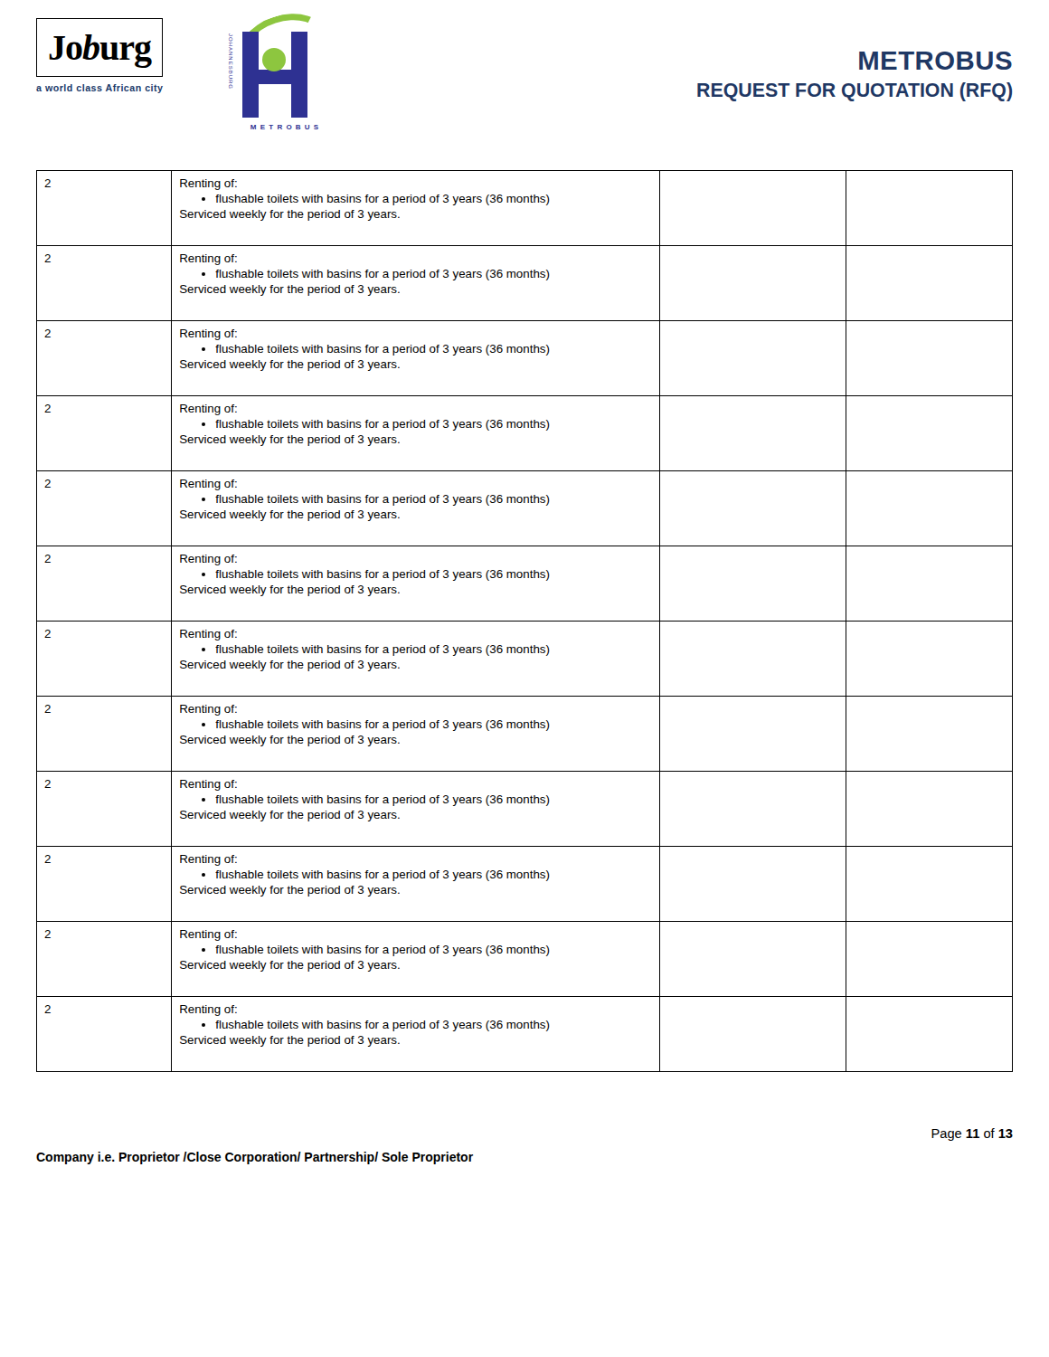Joburg
a world class African city
JOHANNESBURG
M E T R O B U S
METROBUS
REQUEST FOR QUOTATION (RFQ)
| 2 | Renting of: flushable toilets with basins for a period of 3 years (36 months) Serviced weekly for the period of 3 years. | | |
| 2 | Renting of: flushable toilets with basins for a period of 3 years (36 months) Serviced weekly for the period of 3 years. | | |
| 2 | Renting of: flushable toilets with basins for a period of 3 years (36 months) Serviced weekly for the period of 3 years. | | |
| 2 | Renting of: flushable toilets with basins for a period of 3 years (36 months) Serviced weekly for the period of 3 years. | | |
| 2 | Renting of: flushable toilets with basins for a period of 3 years (36 months) Serviced weekly for the period of 3 years. | | |
| 2 | Renting of: flushable toilets with basins for a period of 3 years (36 months) Serviced weekly for the period of 3 years. | | |
| 2 | Renting of: flushable toilets with basins for a period of 3 years (36 months) Serviced weekly for the period of 3 years. | | |
| 2 | Renting of: flushable toilets with basins for a period of 3 years (36 months) Serviced weekly for the period of 3 years. | | |
| 2 | Renting of: flushable toilets with basins for a period of 3 years (36 months) Serviced weekly for the period of 3 years. | | |
| 2 | Renting of: flushable toilets with basins for a period of 3 years (36 months) Serviced weekly for the period of 3 years. | | |
| 2 | Renting of: flushable toilets with basins for a period of 3 years (36 months) Serviced weekly for the period of 3 years. | | |
| 2 | Renting of: flushable toilets with basins for a period of 3 years (36 months) Serviced weekly for the period of 3 years. | | |
Page 11 of 13
Company i.e. Proprietor /Close Corporation/ Partnership/ Sole Proprietor